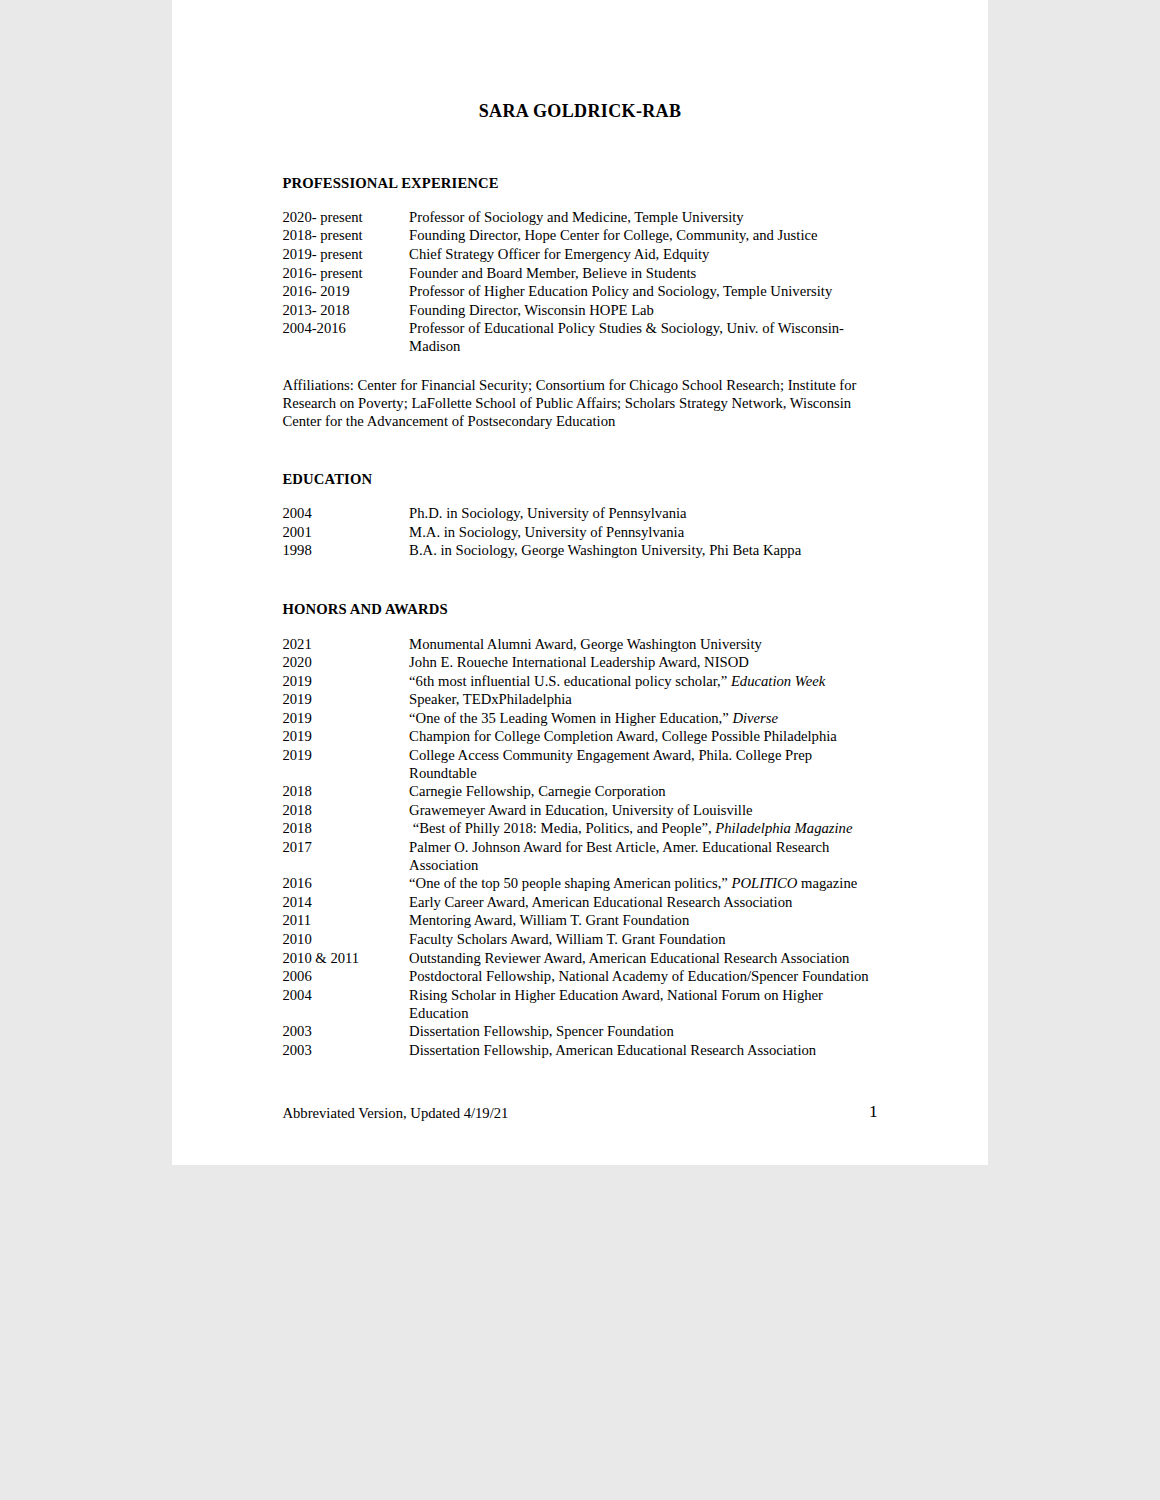SARA GOLDRICK-RAB
PROFESSIONAL EXPERIENCE
| 2020- present | Professor of Sociology and Medicine, Temple University |
| 2018- present | Founding Director, Hope Center for College, Community, and Justice |
| 2019- present | Chief Strategy Officer for Emergency Aid, Edquity |
| 2016- present | Founder and Board Member, Believe in Students |
| 2016- 2019 | Professor of Higher Education Policy and Sociology, Temple University |
| 2013- 2018 | Founding Director, Wisconsin HOPE Lab |
| 2004-2016 | Professor of Educational Policy Studies & Sociology, Univ. of Wisconsin-Madison |
Affiliations: Center for Financial Security; Consortium for Chicago School Research; Institute for Research on Poverty; LaFollette School of Public Affairs; Scholars Strategy Network, Wisconsin Center for the Advancement of Postsecondary Education
EDUCATION
| 2004 | Ph.D. in Sociology, University of Pennsylvania |
| 2001 | M.A. in Sociology, University of Pennsylvania |
| 1998 | B.A. in Sociology, George Washington University, Phi Beta Kappa |
HONORS AND AWARDS
| 2021 | Monumental Alumni Award, George Washington University |
| 2020 | John E. Roueche International Leadership Award, NISOD |
| 2019 | “6th most influential U.S. educational policy scholar,” Education Week |
| 2019 | Speaker, TEDxPhiladelphia |
| 2019 | “One of the 35 Leading Women in Higher Education,” Diverse |
| 2019 | Champion for College Completion Award, College Possible Philadelphia |
| 2019 | College Access Community Engagement Award, Phila. College Prep Roundtable |
| 2018 | Carnegie Fellowship, Carnegie Corporation |
| 2018 | Grawemeyer Award in Education, University of Louisville |
| 2018 | “Best of Philly 2018: Media, Politics, and People”, Philadelphia Magazine |
| 2017 | Palmer O. Johnson Award for Best Article, Amer. Educational Research Association |
| 2016 | “One of the top 50 people shaping American politics,” POLITICO magazine |
| 2014 | Early Career Award, American Educational Research Association |
| 2011 | Mentoring Award, William T. Grant Foundation |
| 2010 | Faculty Scholars Award, William T. Grant Foundation |
| 2010 & 2011 | Outstanding Reviewer Award, American Educational Research Association |
| 2006 | Postdoctoral Fellowship, National Academy of Education/Spencer Foundation |
| 2004 | Rising Scholar in Higher Education Award, National Forum on Higher Education |
| 2003 | Dissertation Fellowship, Spencer Foundation |
| 2003 | Dissertation Fellowship, American Educational Research Association |
Abbreviated Version, Updated 4/19/21 1